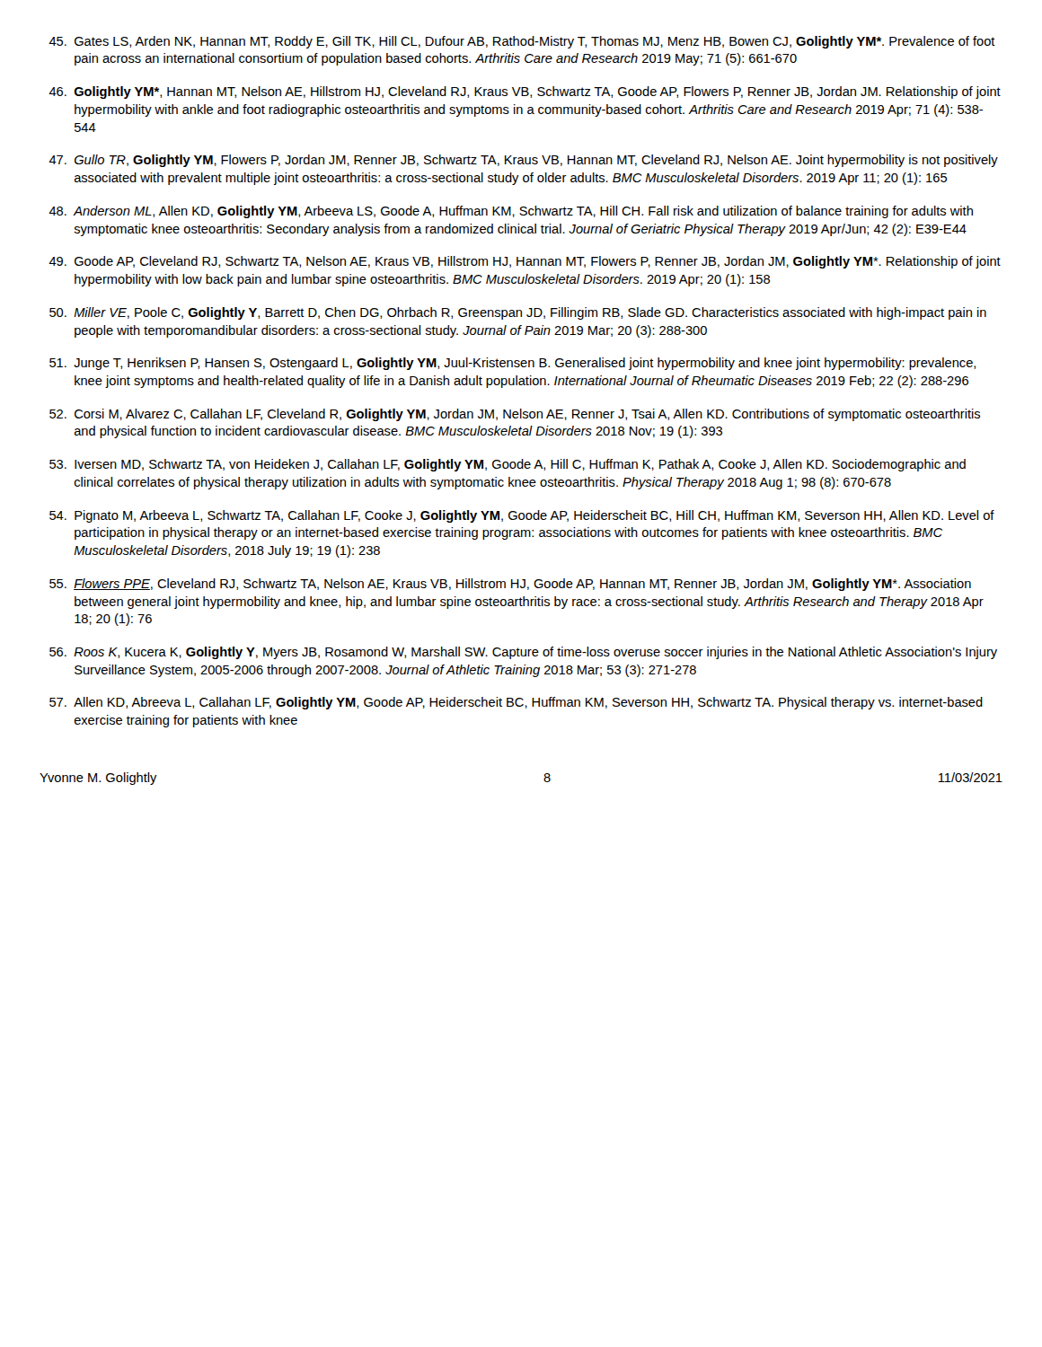45. Gates LS, Arden NK, Hannan MT, Roddy E, Gill TK, Hill CL, Dufour AB, Rathod-Mistry T, Thomas MJ, Menz HB, Bowen CJ, Golightly YM*. Prevalence of foot pain across an international consortium of population based cohorts. Arthritis Care and Research 2019 May; 71 (5): 661-670
46. Golightly YM*, Hannan MT, Nelson AE, Hillstrom HJ, Cleveland RJ, Kraus VB, Schwartz TA, Goode AP, Flowers P, Renner JB, Jordan JM. Relationship of joint hypermobility with ankle and foot radiographic osteoarthritis and symptoms in a community-based cohort. Arthritis Care and Research 2019 Apr; 71 (4): 538-544
47. Gullo TR, Golightly YM, Flowers P, Jordan JM, Renner JB, Schwartz TA, Kraus VB, Hannan MT, Cleveland RJ, Nelson AE. Joint hypermobility is not positively associated with prevalent multiple joint osteoarthritis: a cross-sectional study of older adults. BMC Musculoskeletal Disorders. 2019 Apr 11; 20 (1): 165
48. Anderson ML, Allen KD, Golightly YM, Arbeeva LS, Goode A, Huffman KM, Schwartz TA, Hill CH. Fall risk and utilization of balance training for adults with symptomatic knee osteoarthritis: Secondary analysis from a randomized clinical trial. Journal of Geriatric Physical Therapy 2019 Apr/Jun; 42 (2): E39-E44
49. Goode AP, Cleveland RJ, Schwartz TA, Nelson AE, Kraus VB, Hillstrom HJ, Hannan MT, Flowers P, Renner JB, Jordan JM, Golightly YM*. Relationship of joint hypermobility with low back pain and lumbar spine osteoarthritis. BMC Musculoskeletal Disorders. 2019 Apr; 20 (1): 158
50. Miller VE, Poole C, Golightly Y, Barrett D, Chen DG, Ohrbach R, Greenspan JD, Fillingim RB, Slade GD. Characteristics associated with high-impact pain in people with temporomandibular disorders: a cross-sectional study. Journal of Pain 2019 Mar; 20 (3): 288-300
51. Junge T, Henriksen P, Hansen S, Ostengaard L, Golightly YM, Juul-Kristensen B. Generalised joint hypermobility and knee joint hypermobility: prevalence, knee joint symptoms and health-related quality of life in a Danish adult population. International Journal of Rheumatic Diseases 2019 Feb; 22 (2): 288-296
52. Corsi M, Alvarez C, Callahan LF, Cleveland R, Golightly YM, Jordan JM, Nelson AE, Renner J, Tsai A, Allen KD. Contributions of symptomatic osteoarthritis and physical function to incident cardiovascular disease. BMC Musculoskeletal Disorders 2018 Nov; 19 (1): 393
53. Iversen MD, Schwartz TA, von Heideken J, Callahan LF, Golightly YM, Goode A, Hill C, Huffman K, Pathak A, Cooke J, Allen KD. Sociodemographic and clinical correlates of physical therapy utilization in adults with symptomatic knee osteoarthritis. Physical Therapy 2018 Aug 1; 98 (8): 670-678
54. Pignato M, Arbeeva L, Schwartz TA, Callahan LF, Cooke J, Golightly YM, Goode AP, Heiderscheit BC, Hill CH, Huffman KM, Severson HH, Allen KD. Level of participation in physical therapy or an internet-based exercise training program: associations with outcomes for patients with knee osteoarthritis. BMC Musculoskeletal Disorders, 2018 July 19; 19 (1): 238
55. Flowers PPE, Cleveland RJ, Schwartz TA, Nelson AE, Kraus VB, Hillstrom HJ, Goode AP, Hannan MT, Renner JB, Jordan JM, Golightly YM*. Association between general joint hypermobility and knee, hip, and lumbar spine osteoarthritis by race: a cross-sectional study. Arthritis Research and Therapy 2018 Apr 18; 20 (1): 76
56. Roos K, Kucera K, Golightly Y, Myers JB, Rosamond W, Marshall SW. Capture of time-loss overuse soccer injuries in the National Athletic Association's Injury Surveillance System, 2005-2006 through 2007-2008. Journal of Athletic Training 2018 Mar; 53 (3): 271-278
57. Allen KD, Abreeva L, Callahan LF, Golightly YM, Goode AP, Heiderscheit BC, Huffman KM, Severson HH, Schwartz TA. Physical therapy vs. internet-based exercise training for patients with knee
Yvonne M. Golightly 8 11/03/2021